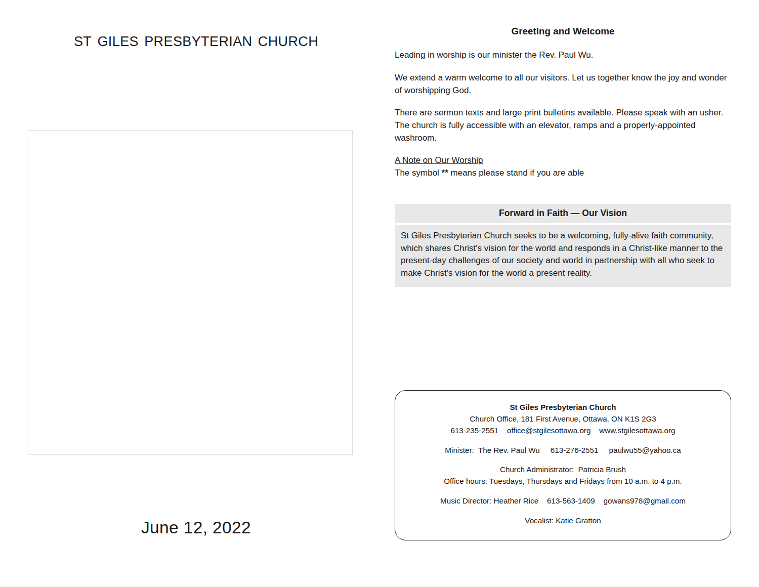St Giles Presbyterian Church
June 12, 2022
Greeting and Welcome
Leading in worship is our minister the Rev. Paul Wu.
We extend a warm welcome to all our visitors. Let us together know the joy and wonder of worshipping God.
There are sermon texts and large print bulletins available. Please speak with an usher. The church is fully accessible with an elevator, ramps and a properly-appointed washroom.
A Note on Our Worship
The symbol ** means please stand if you are able
Forward in Faith — Our Vision
St Giles Presbyterian Church seeks to be a welcoming, fully-alive faith community, which shares Christ's vision for the world and responds in a Christ-like manner to the present-day challenges of our society and world in partnership with all who seek to make Christ's vision for the world a present reality.
St Giles Presbyterian Church
Church Office, 181 First Avenue, Ottawa, ON K1S 2G3
613-235-2551 office@stgilesottawa.org www.stgilesottawa.org
Minister: The Rev. Paul Wu 613-276-2551 paulwu55@yahoo.ca
Church Administrator: Patricia Brush
Office hours: Tuesdays, Thursdays and Fridays from 10 a.m. to 4 p.m.
Music Director: Heather Rice 613-563-1409 gowans978@gmail.com
Vocalist: Katie Gratton